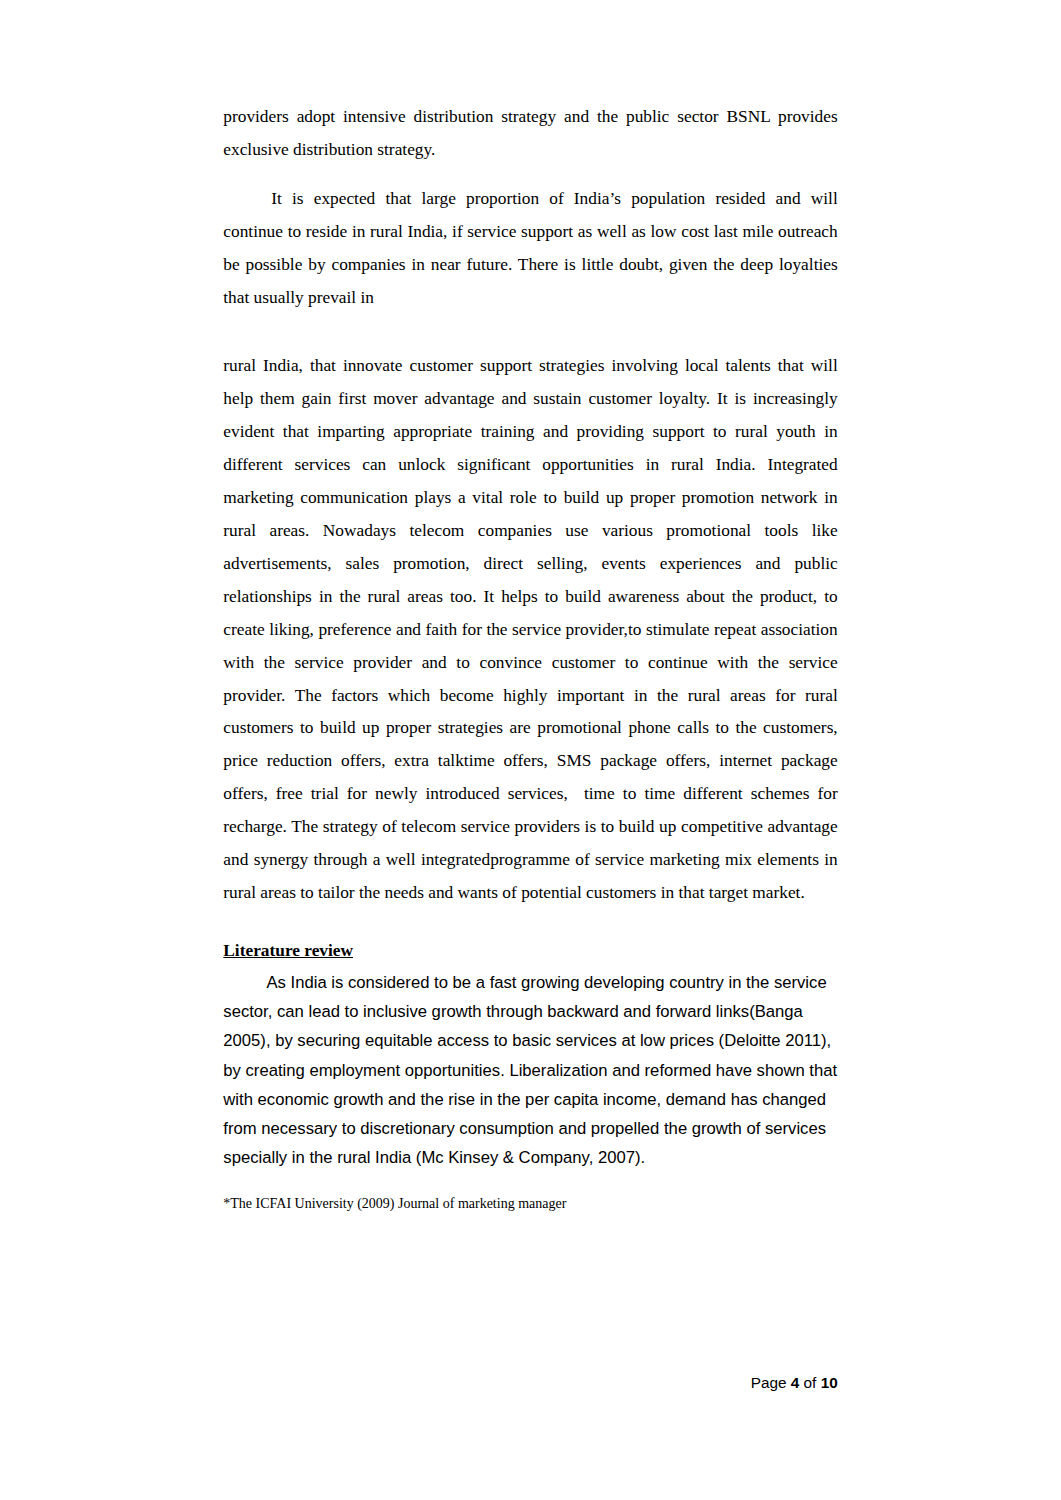providers adopt intensive distribution strategy and the public sector BSNL provides exclusive distribution strategy.
It is expected that large proportion of India’s population resided and will continue to reside in rural India, if service support as well as low cost last mile outreach be possible by companies in near future. There is little doubt, given the deep loyalties that usually prevail in
rural India, that innovate customer support strategies involving local talents that will help them gain first mover advantage and sustain customer loyalty. It is increasingly evident that imparting appropriate training and providing support to rural youth in different services can unlock significant opportunities in rural India. Integrated marketing communication plays a vital role to build up proper promotion network in rural areas. Nowadays telecom companies use various promotional tools like advertisements, sales promotion, direct selling, events experiences and public relationships in the rural areas too. It helps to build awareness about the product, to create liking, preference and faith for the service provider,to stimulate repeat association with the service provider and to convince customer to continue with the service provider. The factors which become highly important in the rural areas for rural customers to build up proper strategies are promotional phone calls to the customers, price reduction offers, extra talktime offers, SMS package offers, internet package offers, free trial for newly introduced services, time to time different schemes for recharge. The strategy of telecom service providers is to build up competitive advantage and synergy through a well integratedprogramme of service marketing mix elements in rural areas to tailor the needs and wants of potential customers in that target market.
Literature review
As India is considered to be a fast growing developing country in the service sector, can lead to inclusive growth through backward and forward links(Banga 2005), by securing equitable access to basic services at low prices (Deloitte 2011), by creating employment opportunities. Liberalization and reformed have shown that with economic growth and the rise in the per capita income, demand has changed from necessary to discretionary consumption and propelled the growth of services specially in the rural India (Mc Kinsey & Company, 2007).
*The ICFAI University (2009) Journal of marketing manager
Page 4 of 10